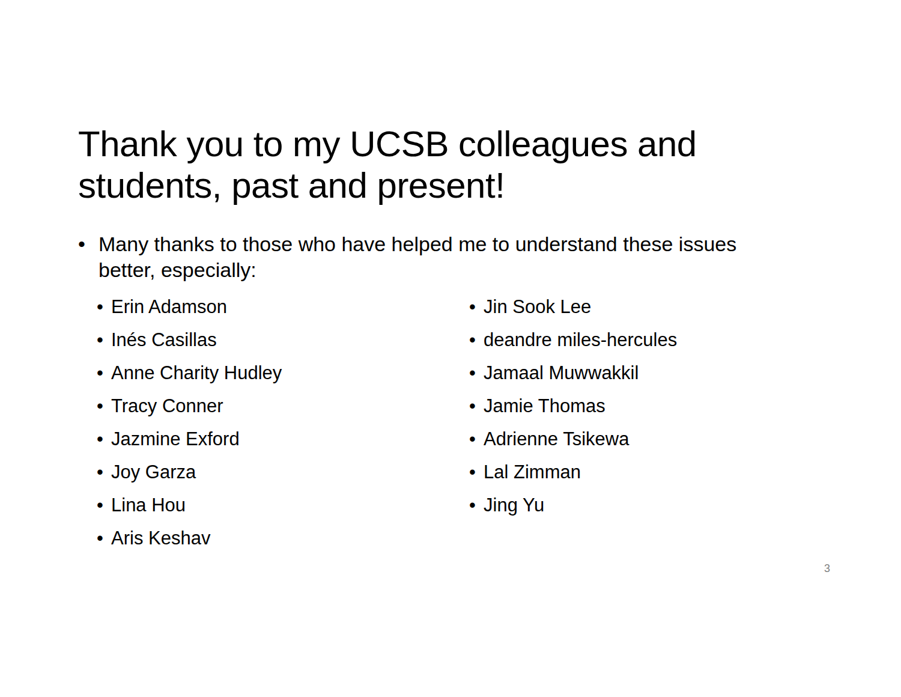Thank you to my UCSB colleagues and students, past and present!
• Many thanks to those who have helped me to understand these issues better, especially:
Erin Adamson
Inés Casillas
Anne Charity Hudley
Tracy Conner
Jazmine Exford
Joy Garza
Lina Hou
Aris Keshav
Jin Sook Lee
deandre miles-hercules
Jamaal Muwwakkil
Jamie Thomas
Adrienne Tsikewa
Lal Zimman
Jing Yu
3